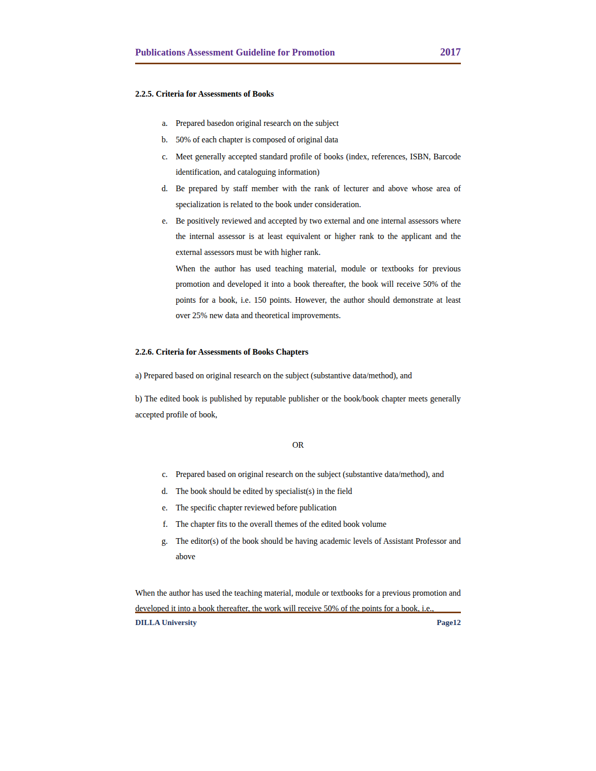Publications Assessment Guideline for Promotion 2017
2.2.5. Criteria for Assessments of Books
Prepared basedon original research on the subject
50% of each chapter is composed of original data
Meet generally accepted standard profile of books (index, references, ISBN, Barcode identification, and cataloguing information)
Be prepared by staff member with the rank of lecturer and above whose area of specialization is related to the book under consideration.
Be positively reviewed and accepted by two external and one internal assessors where the internal assessor is at least equivalent or higher rank to the applicant and the external assessors must be with higher rank.
When the author has used teaching material, module or textbooks for previous promotion and developed it into a book thereafter, the book will receive 50% of the points for a book, i.e. 150 points. However, the author should demonstrate at least over 25% new data and theoretical improvements.
2.2.6. Criteria for Assessments of Books Chapters
a) Prepared based on original research on the subject (substantive data/method), and
b) The edited book is published by reputable publisher or the book/book chapter meets generally accepted profile of book,
OR
Prepared based on original research on the subject (substantive data/method), and
The book should be edited by specialist(s) in the field
The specific chapter reviewed before publication
The chapter fits to the overall themes of the edited book volume
The editor(s) of the book should be having academic levels of Assistant Professor and above
When the author has used the teaching material, module or textbooks for a previous promotion and developed it into a book thereafter, the work will receive 50% of the points for a book, i.e.,
DILLA University Page12